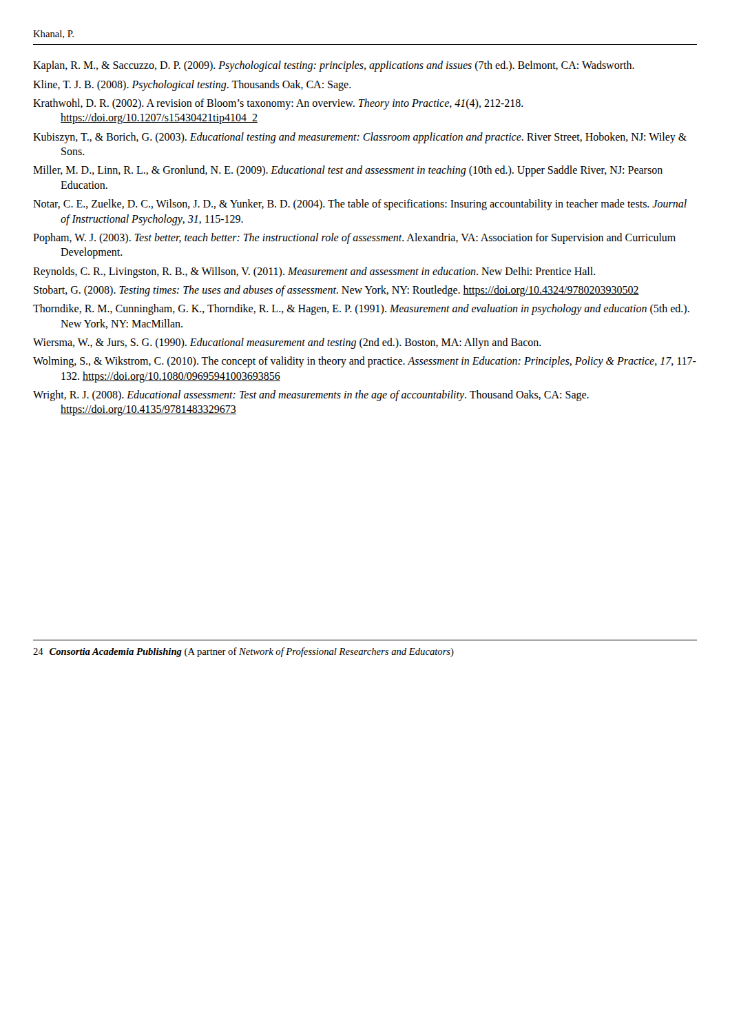Khanal, P.
Kaplan, R. M., & Saccuzzo, D. P. (2009). Psychological testing: principles, applications and issues (7th ed.). Belmont, CA: Wadsworth.
Kline, T. J. B. (2008). Psychological testing. Thousands Oak, CA: Sage.
Krathwohl, D. R. (2002). A revision of Bloom’s taxonomy: An overview. Theory into Practice, 41(4), 212-218. https://doi.org/10.1207/s15430421tip4104_2
Kubiszyn, T., & Borich, G. (2003). Educational testing and measurement: Classroom application and practice. River Street, Hoboken, NJ: Wiley & Sons.
Miller, M. D., Linn, R. L., & Gronlund, N. E. (2009). Educational test and assessment in teaching (10th ed.). Upper Saddle River, NJ: Pearson Education.
Notar, C. E., Zuelke, D. C., Wilson, J. D., & Yunker, B. D. (2004). The table of specifications: Insuring accountability in teacher made tests. Journal of Instructional Psychology, 31, 115-129.
Popham, W. J. (2003). Test better, teach better: The instructional role of assessment. Alexandria, VA: Association for Supervision and Curriculum Development.
Reynolds, C. R., Livingston, R. B., & Willson, V. (2011). Measurement and assessment in education. New Delhi: Prentice Hall.
Stobart, G. (2008). Testing times: The uses and abuses of assessment. New York, NY: Routledge. https://doi.org/10.4324/9780203930502
Thorndike, R. M., Cunningham, G. K., Thorndike, R. L., & Hagen, E. P. (1991). Measurement and evaluation in psychology and education (5th ed.). New York, NY: MacMillan.
Wiersma, W., & Jurs, S. G. (1990). Educational measurement and testing (2nd ed.). Boston, MA: Allyn and Bacon.
Wolming, S., & Wikstrom, C. (2010). The concept of validity in theory and practice. Assessment in Education: Principles, Policy & Practice, 17, 117-132. https://doi.org/10.1080/09695941003693856
Wright, R. J. (2008). Educational assessment: Test and measurements in the age of accountability. Thousand Oaks, CA: Sage. https://doi.org/10.4135/9781483329673
24 Consortia Academia Publishing (A partner of Network of Professional Researchers and Educators)